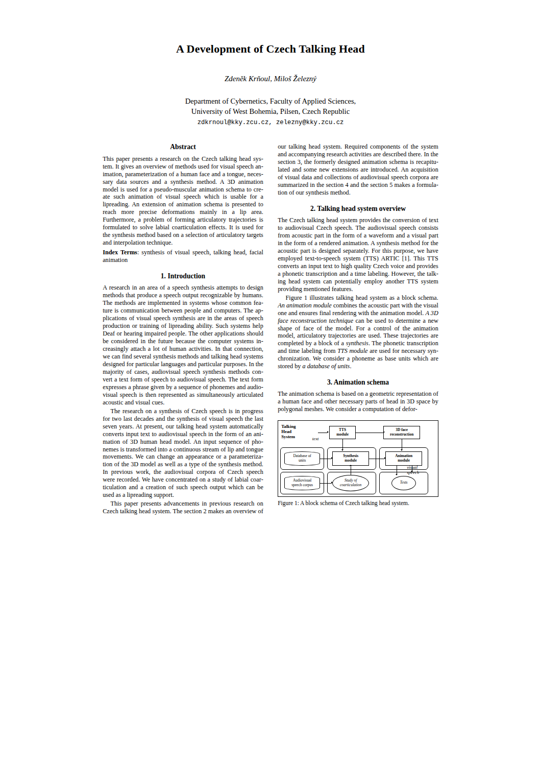A Development of Czech Talking Head
Zdeněk Krňoul, Miloš Železný
Department of Cybernetics, Faculty of Applied Sciences,
University of West Bohemia, Pilsen, Czech Republic
zdkrnoul@kky.zcu.cz, zelezny@kky.zcu.cz
Abstract
This paper presents a research on the Czech talking head system. It gives an overview of methods used for visual speech animation, parameterization of a human face and a tongue, necessary data sources and a synthesis method. A 3D animation model is used for a pseudo-muscular animation schema to create such animation of visual speech which is usable for a lipreading. An extension of animation schema is presented to reach more precise deformations mainly in a lip area. Furthermore, a problem of forming articulatory trajectories is formulated to solve labial coarticulation effects. It is used for the synthesis method based on a selection of articulatory targets and interpolation technique.
Index Terms: synthesis of visual speech, talking head, facial animation
1. Introduction
A research in an area of a speech synthesis attempts to design methods that produce a speech output recognizable by humans. The methods are implemented in systems whose common feature is communication between people and computers. The applications of visual speech synthesis are in the areas of speech production or training of lipreading ability. Such systems help Deaf or hearing impaired people. The other applications should be considered in the future because the computer systems increasingly attach a lot of human activities. In that connection, we can find several synthesis methods and talking head systems designed for particular languages and particular purposes. In the majority of cases, audiovisual speech synthesis methods convert a text form of speech to audiovisual speech. The text form expresses a phrase given by a sequence of phonemes and audiovisual speech is then represented as simultaneously articulated acoustic and visual cues.
The research on a synthesis of Czech speech is in progress for two last decades and the synthesis of visual speech the last seven years. At present, our talking head system automatically converts input text to audiovisual speech in the form of an animation of 3D human head model. An input sequence of phonemes is transformed into a continuous stream of lip and tongue movements. We can change an appearance or a parameterization of the 3D model as well as a type of the synthesis method. In previous work, the audiovisual corpora of Czech speech were recorded. We have concentrated on a study of labial coarticulation and a creation of such speech output which can be used as a lipreading support.
This paper presents advancements in previous research on Czech talking head system. The section 2 makes an overview of our talking head system. Required components of the system and accompanying research activities are described there. In the section 3, the formerly designed animation schema is recapitulated and some new extensions are introduced. An acquisition of visual data and collections of audiovisual speech corpora are summarized in the section 4 and the section 5 makes a formulation of our synthesis method.
2. Talking head system overview
The Czech talking head system provides the conversion of text to audiovisual Czech speech. The audiovisual speech consists from acoustic part in the form of a waveform and a visual part in the form of a rendered animation. A synthesis method for the acoustic part is designed separately. For this purpose, we have employed text-to-speech system (TTS) ARTIC [1]. This TTS converts an input text to high quality Czech voice and provides a phonetic transcription and a time labeling. However, the talking head system can potentially employ another TTS system providing mentioned features.
Figure 1 illustrates talking head system as a block schema. An animation module combines the acoustic part with the visual one and ensures final rendering with the animation model. A 3D face reconstruction technique can be used to determine a new shape of face of the model. For a control of the animation model, articulatory trajectories are used. These trajectories are completed by a block of a synthesis. The phonetic transcription and time labeling from TTS module are used for necessary synchronization. We consider a phoneme as base units which are stored by a database of units.
3. Animation schema
The animation schema is based on a geometric representation of a human face and other necessary parts of head in 3D space by polygonal meshes. We consider a computation of defor-
Talking
Head
System
text
TTS
module
3D face
reconstruction
Database of
units
Synthesis
module
Animation
module
Audiovisual
speech corpus
Study of
coarticulation
Tests
visual
speech
Figure 1: A block schema of Czech talking head system.